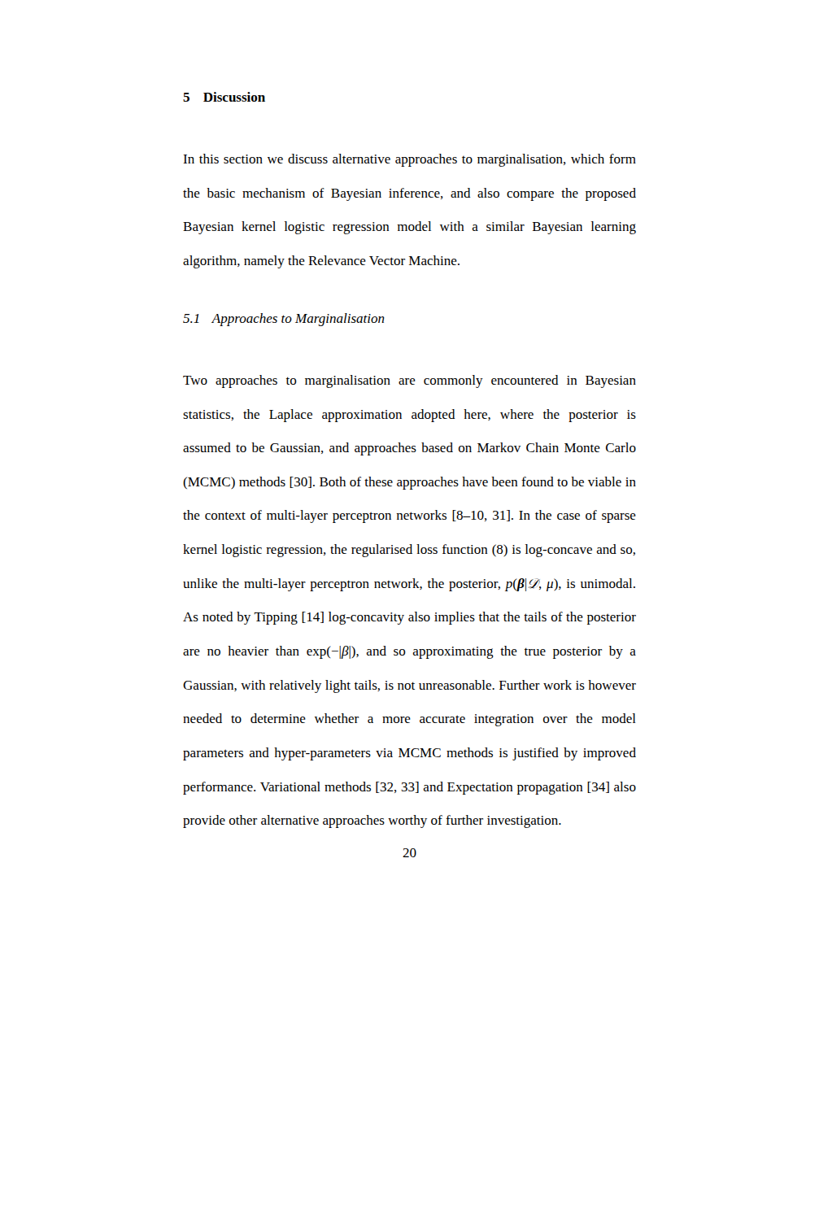5 Discussion
In this section we discuss alternative approaches to marginalisation, which form the basic mechanism of Bayesian inference, and also compare the proposed Bayesian kernel logistic regression model with a similar Bayesian learning algorithm, namely the Relevance Vector Machine.
5.1 Approaches to Marginalisation
Two approaches to marginalisation are commonly encountered in Bayesian statistics, the Laplace approximation adopted here, where the posterior is assumed to be Gaussian, and approaches based on Markov Chain Monte Carlo (MCMC) methods [30]. Both of these approaches have been found to be viable in the context of multi-layer perceptron networks [8–10, 31]. In the case of sparse kernel logistic regression, the regularised loss function (8) is log-concave and so, unlike the multi-layer perceptron network, the posterior, p(β|𝒟, μ), is unimodal. As noted by Tipping [14] log-concavity also implies that the tails of the posterior are no heavier than exp(−|β|), and so approximating the true posterior by a Gaussian, with relatively light tails, is not unreasonable. Further work is however needed to determine whether a more accurate integration over the model parameters and hyper-parameters via MCMC methods is justified by improved performance. Variational methods [32, 33] and Expectation propagation [34] also provide other alternative approaches worthy of further investigation.
20